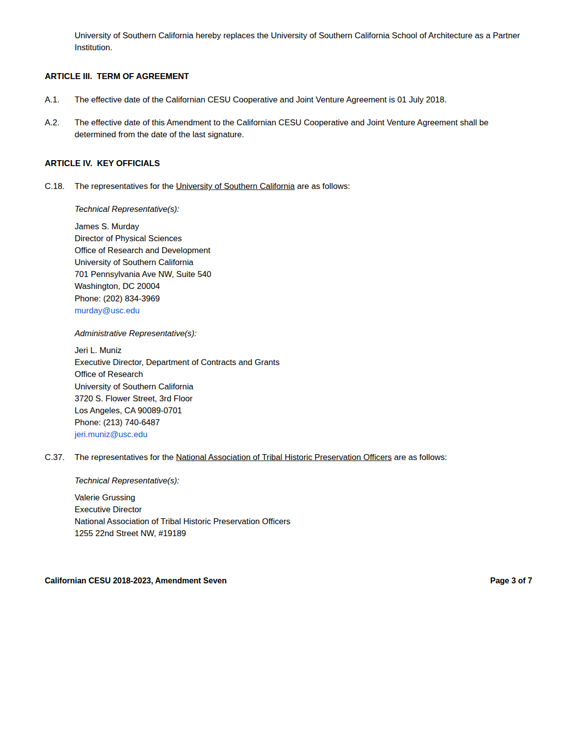University of Southern California hereby replaces the University of Southern California School of Architecture as a Partner Institution.
ARTICLE III. TERM OF AGREEMENT
A.1.
The effective date of the Californian CESU Cooperative and Joint Venture Agreement is 01 July 2018.
A.2.
The effective date of this Amendment to the Californian CESU Cooperative and Joint Venture Agreement shall be determined from the date of the last signature.
ARTICLE IV. KEY OFFICIALS
C.18.
The representatives for the University of Southern California are as follows:
Technical Representative(s):
James S. Murday
Director of Physical Sciences
Office of Research and Development
University of Southern California
701 Pennsylvania Ave NW, Suite 540
Washington, DC 20004
Phone: (202) 834-3969
murday@usc.edu
Administrative Representative(s):
Jeri L. Muniz
Executive Director, Department of Contracts and Grants
Office of Research
University of Southern California
3720 S. Flower Street, 3rd Floor
Los Angeles, CA 90089-0701
Phone: (213) 740-6487
jeri.muniz@usc.edu
C.37.
The representatives for the National Association of Tribal Historic Preservation Officers are as follows:
Technical Representative(s):
Valerie Grussing
Executive Director
National Association of Tribal Historic Preservation Officers
1255 22nd Street NW, #19189
Californian CESU 2018-2023, Amendment Seven Page 3 of 7